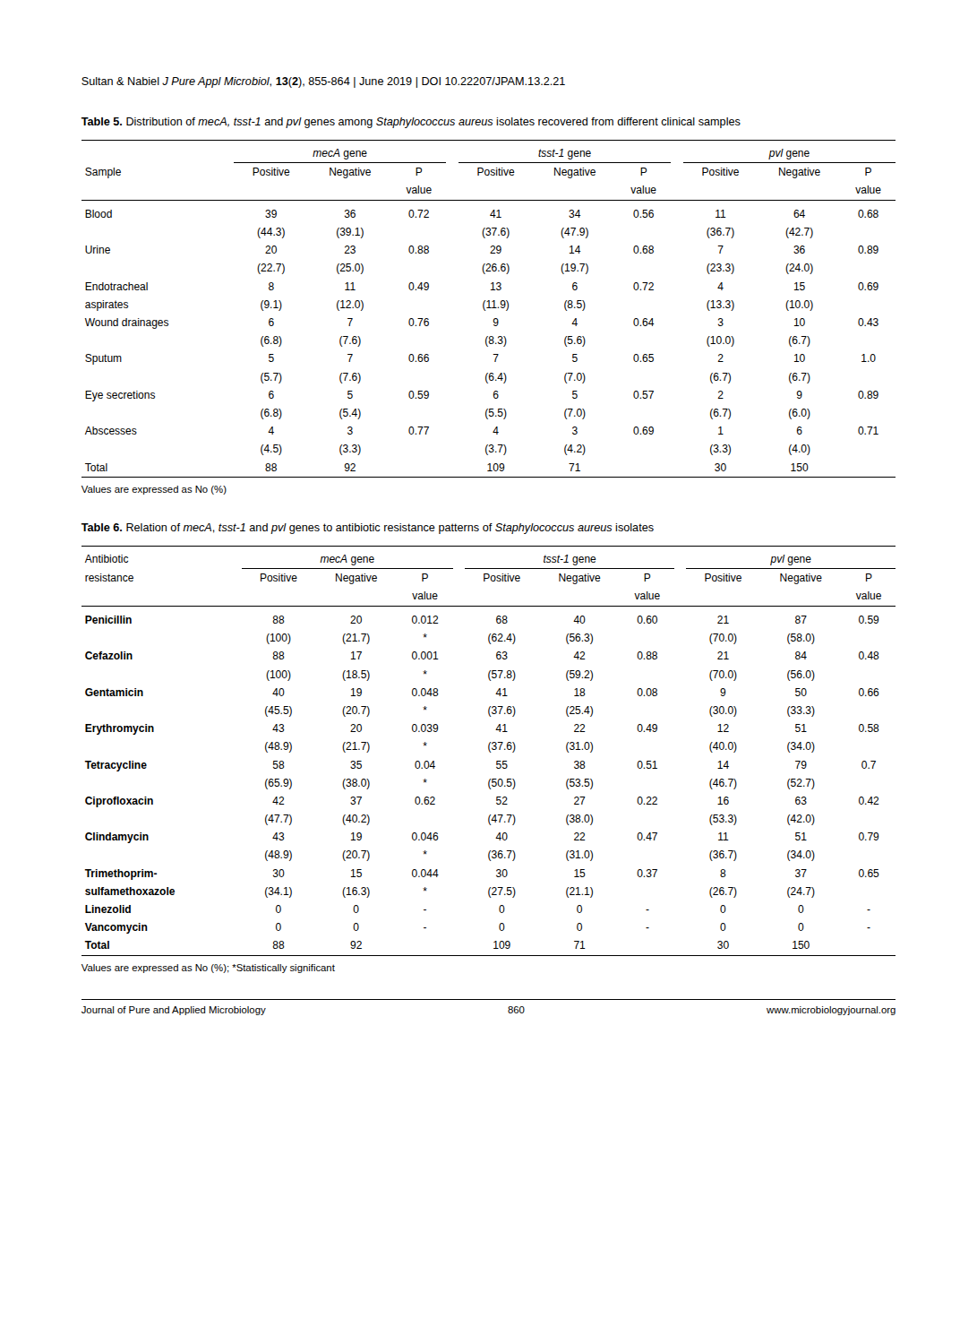Sultan & Nabiel J Pure Appl Microbiol, 13(2), 855-864 | June 2019 | DOI 10.22207/JPAM.13.2.21
Table 5. Distribution of mecA, tsst-1 and pvl genes among Staphylococcus aureus isolates recovered from different clinical samples
| | mecA gene | | tsst-1 gene | | pvl gene |
| --- | --- | --- | --- | --- | --- |
| Sample | Positive | Negative | P | | Positive | Negative | P | | Positive | Negative | P |
| | | | value | | | | value | | | | value |
| Blood | 39 | 36 | 0.72 | | 41 | 34 | 0.56 | | 11 | 64 | 0.68 |
| | (44.3) | (39.1) | | | (37.6) | (47.9) | | | (36.7) | (42.7) | |
| Urine | 20 | 23 | 0.88 | | 29 | 14 | 0.68 | | 7 | 36 | 0.89 |
| | (22.7) | (25.0) | | | (26.6) | (19.7) | | | (23.3) | (24.0) | |
| Endotracheal | 8 | 11 | 0.49 | | 13 | 6 | 0.72 | | 4 | 15 | 0.69 |
| aspirates | (9.1) | (12.0) | | | (11.9) | (8.5) | | | (13.3) | (10.0) | |
| Wound drainages | 6 | 7 | 0.76 | | 9 | 4 | 0.64 | | 3 | 10 | 0.43 |
| | (6.8) | (7.6) | | | (8.3) | (5.6) | | | (10.0) | (6.7) | |
| Sputum | 5 | 7 | 0.66 | | 7 | 5 | 0.65 | | 2 | 10 | 1.0 |
| | (5.7) | (7.6) | | | (6.4) | (7.0) | | | (6.7) | (6.7) | |
| Eye secretions | 6 | 5 | 0.59 | | 6 | 5 | 0.57 | | 2 | 9 | 0.89 |
| | (6.8) | (5.4) | | | (5.5) | (7.0) | | | (6.7) | (6.0) | |
| Abscesses | 4 | 3 | 0.77 | | 4 | 3 | 0.69 | | 1 | 6 | 0.71 |
| | (4.5) | (3.3) | | | (3.7) | (4.2) | | | (3.3) | (4.0) | |
| Total | 88 | 92 | | | 109 | 71 | | | 30 | 150 | |
Values are expressed as No (%)
Table 6. Relation of mecA, tsst-1 and pvl genes to antibiotic resistance patterns of Staphylococcus aureus isolates
| Antibiotic | mecA gene | | tsst-1 gene | | pvl gene |
| --- | --- | --- | --- | --- | --- |
| resistance | Positive | Negative | P | | Positive | Negative | P | | Positive | Negative | P |
| | | | value | | | | value | | | | value |
| Penicillin | 88 | 20 | 0.012 | | 68 | 40 | 0.60 | | 21 | 87 | 0.59 |
| | (100) | (21.7) | * | | (62.4) | (56.3) | | | (70.0) | (58.0) | |
| Cefazolin | 88 | 17 | 0.001 | | 63 | 42 | 0.88 | | 21 | 84 | 0.48 |
| | (100) | (18.5) | * | | (57.8) | (59.2) | | | (70.0) | (56.0) | |
| Gentamicin | 40 | 19 | 0.048 | | 41 | 18 | 0.08 | | 9 | 50 | 0.66 |
| | (45.5) | (20.7) | * | | (37.6) | (25.4) | | | (30.0) | (33.3) | |
| Erythromycin | 43 | 20 | 0.039 | | 41 | 22 | 0.49 | | 12 | 51 | 0.58 |
| | (48.9) | (21.7) | * | | (37.6) | (31.0) | | | (40.0) | (34.0) | |
| Tetracycline | 58 | 35 | 0.04 | | 55 | 38 | 0.51 | | 14 | 79 | 0.7 |
| | (65.9) | (38.0) | * | | (50.5) | (53.5) | | | (46.7) | (52.7) | |
| Ciprofloxacin | 42 | 37 | 0.62 | | 52 | 27 | 0.22 | | 16 | 63 | 0.42 |
| | (47.7) | (40.2) | | | (47.7) | (38.0) | | | (53.3) | (42.0) | |
| Clindamycin | 43 | 19 | 0.046 | | 40 | 22 | 0.47 | | 11 | 51 | 0.79 |
| | (48.9) | (20.7) | * | | (36.7) | (31.0) | | | (36.7) | (34.0) | |
| Trimethoprim- | 30 | 15 | 0.044 | | 30 | 15 | 0.37 | | 8 | 37 | 0.65 |
| sulfamethoxazole | (34.1) | (16.3) | * | | (27.5) | (21.1) | | | (26.7) | (24.7) | |
| Linezolid | 0 | 0 | - | | 0 | 0 | - | | 0 | 0 | - |
| Vancomycin | 0 | 0 | - | | 0 | 0 | - | | 0 | 0 | - |
| Total | 88 | 92 | | | 109 | 71 | | | 30 | 150 | |
Values are expressed as No (%); *Statistically significant
Journal of Pure and Applied Microbiology 860 www.microbiologyjournal.org